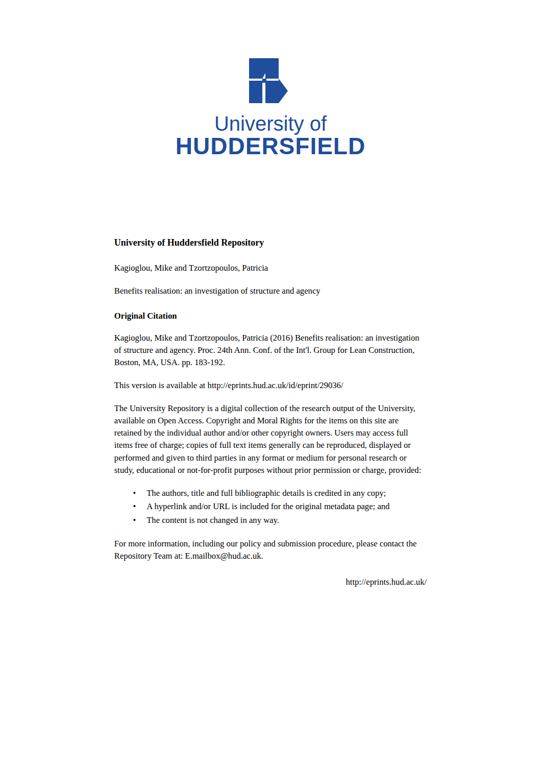University of HUDDERSFIELD
University of Huddersfield Repository
Kagioglou, Mike and Tzortzopoulos, Patricia
Benefits realisation: an investigation of structure and agency
Original Citation
Kagioglou, Mike and Tzortzopoulos, Patricia (2016) Benefits realisation: an investigation of structure and agency. Proc. 24th Ann. Conf. of the Int'l. Group for Lean Construction, Boston, MA, USA. pp. 183-192.
This version is available at http://eprints.hud.ac.uk/id/eprint/29036/
The University Repository is a digital collection of the research output of the University, available on Open Access. Copyright and Moral Rights for the items on this site are retained by the individual author and/or other copyright owners. Users may access full items free of charge; copies of full text items generally can be reproduced, displayed or performed and given to third parties in any format or medium for personal research or study, educational or not-for-profit purposes without prior permission or charge, provided:
The authors, title and full bibliographic details is credited in any copy;
A hyperlink and/or URL is included for the original metadata page; and
The content is not changed in any way.
For more information, including our policy and submission procedure, please contact the Repository Team at: E.mailbox@hud.ac.uk.
http://eprints.hud.ac.uk/